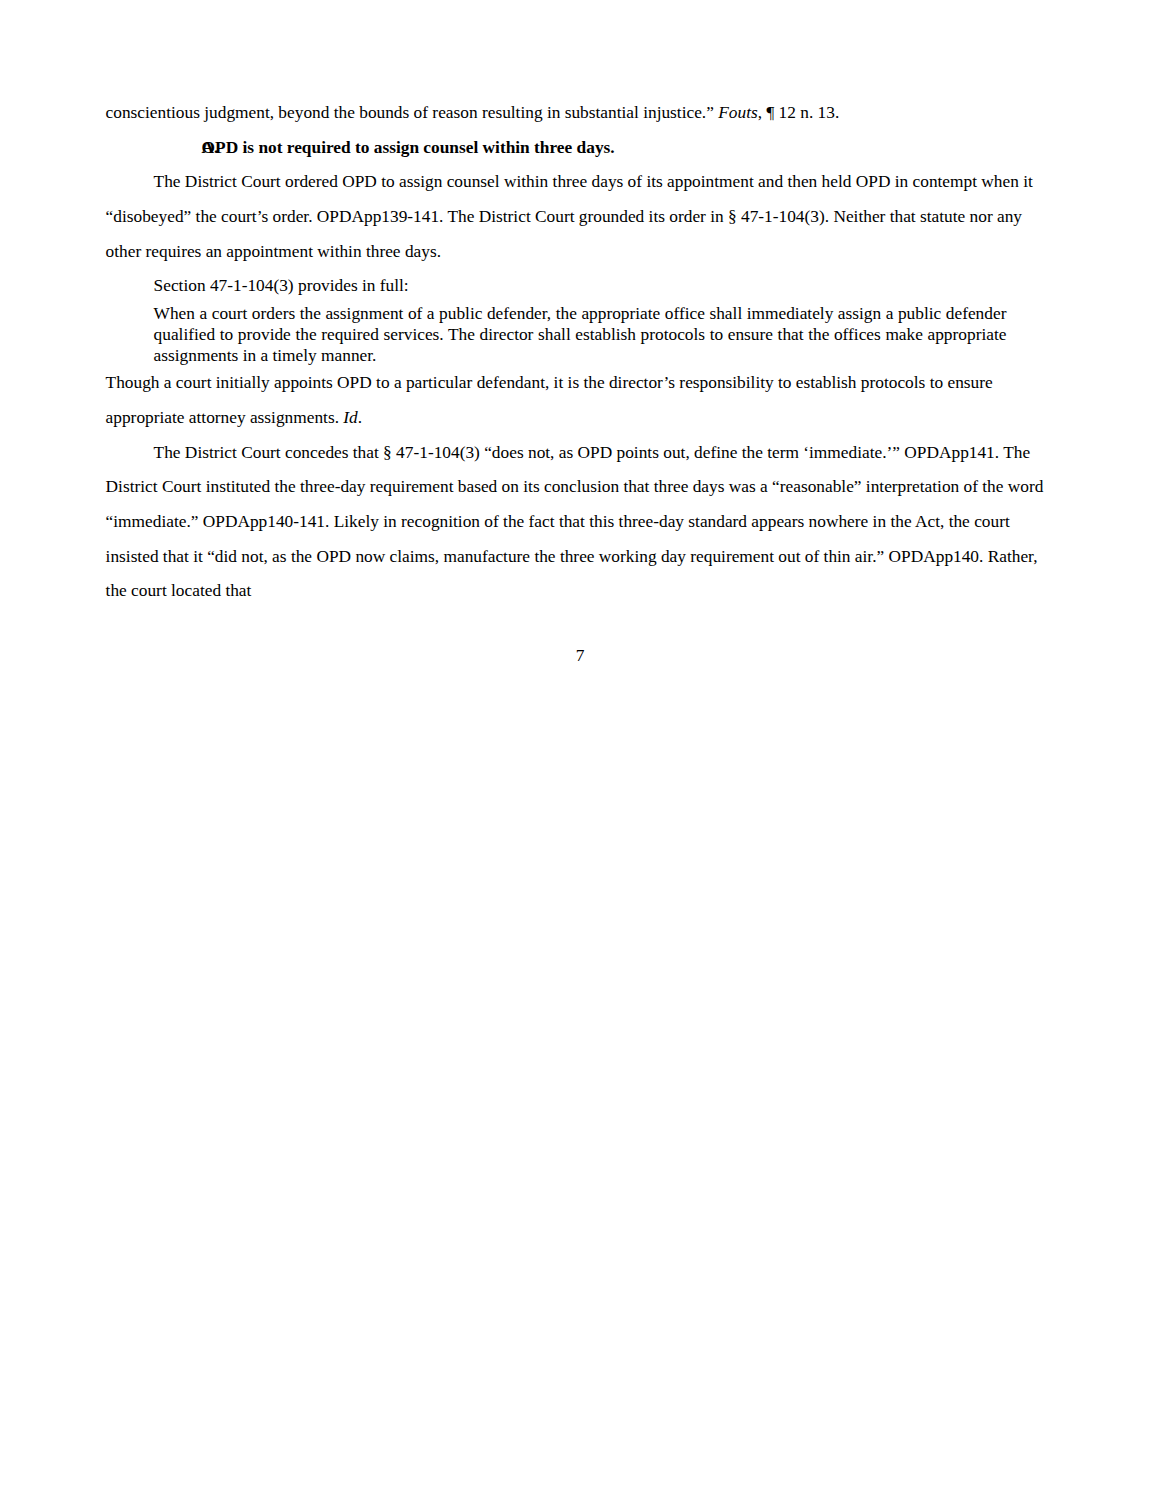conscientious judgment, beyond the bounds of reason resulting in substantial injustice.” Fouts, ¶ 12 n. 13.
A. OPD is not required to assign counsel within three days.
The District Court ordered OPD to assign counsel within three days of its appointment and then held OPD in contempt when it “disobeyed” the court’s order. OPDApp139-141. The District Court grounded its order in § 47-1-104(3). Neither that statute nor any other requires an appointment within three days.
Section 47-1-104(3) provides in full:
When a court orders the assignment of a public defender, the appropriate office shall immediately assign a public defender qualified to provide the required services. The director shall establish protocols to ensure that the offices make appropriate assignments in a timely manner.
Though a court initially appoints OPD to a particular defendant, it is the director’s responsibility to establish protocols to ensure appropriate attorney assignments. Id.
The District Court concedes that § 47-1-104(3) “does not, as OPD points out, define the term ‘immediate.’” OPDApp141. The District Court instituted the three-day requirement based on its conclusion that three days was a “reasonable” interpretation of the word “immediate.” OPDApp140-141. Likely in recognition of the fact that this three-day standard appears nowhere in the Act, the court insisted that it “did not, as the OPD now claims, manufacture the three working day requirement out of thin air.” OPDApp140. Rather, the court located that
7